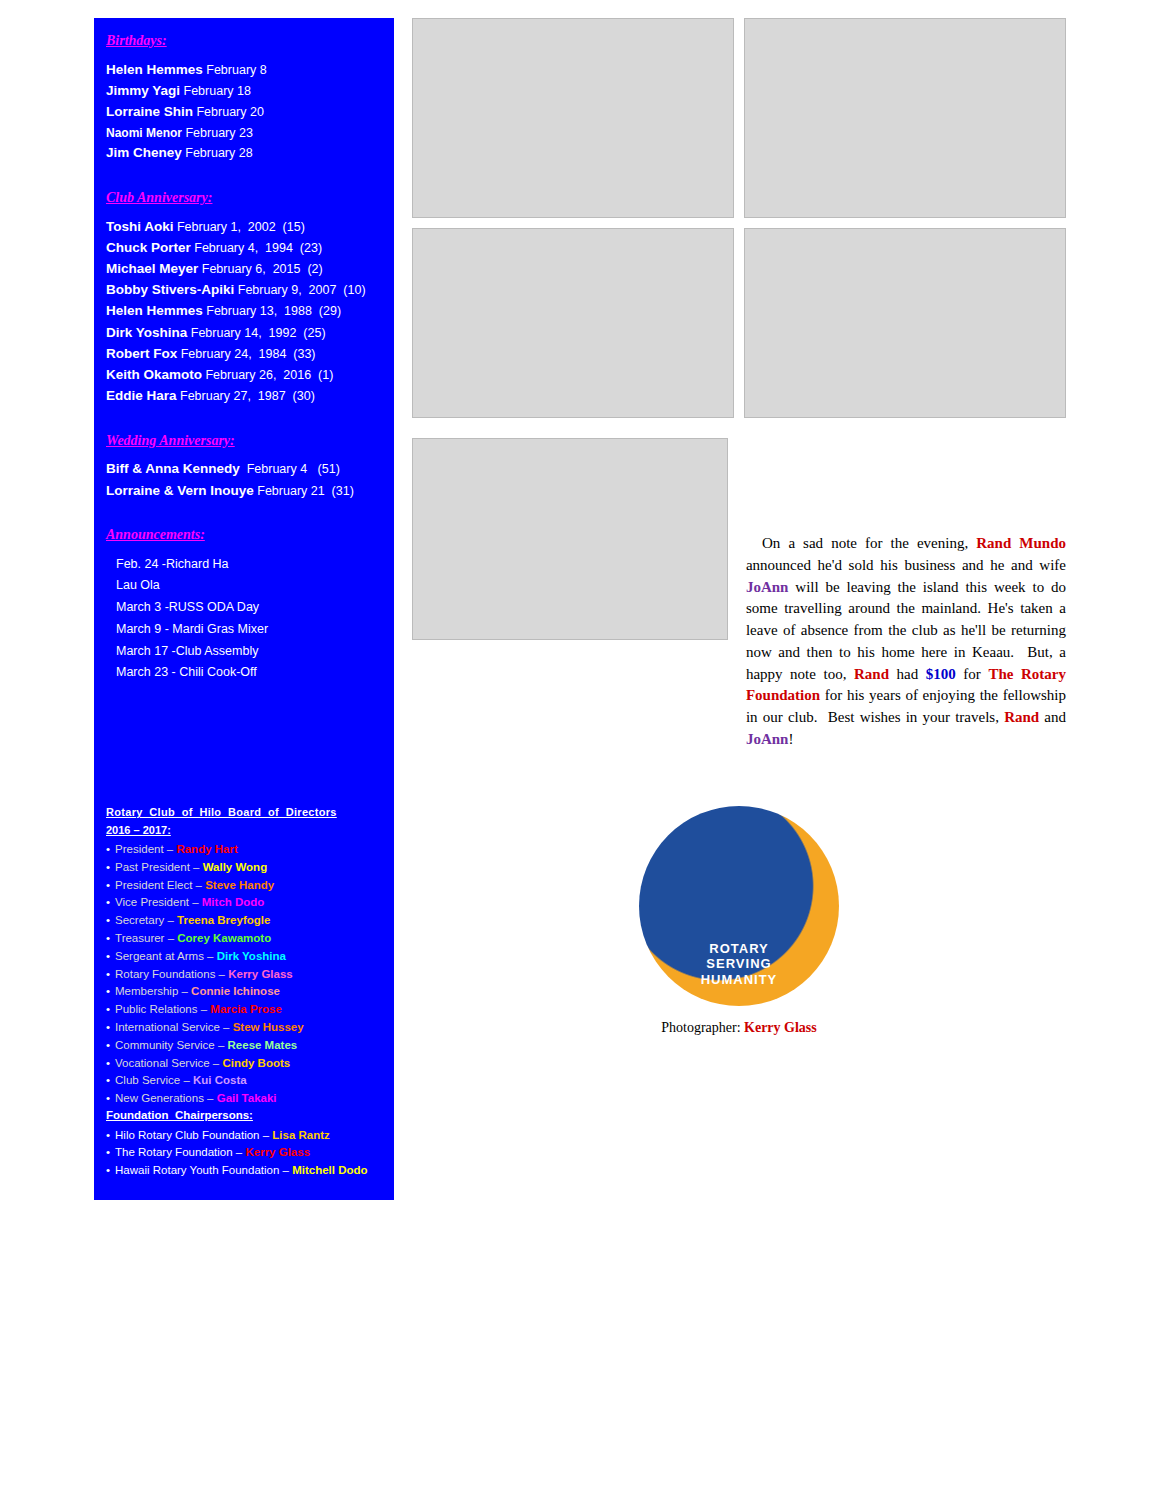Birthdays:
Helen Hemmes February 8
Jimmy Yagi February 18
Lorraine Shin February 20
Naomi Menor February 23
Jim Cheney February 28
Club Anniversary:
Toshi Aoki February 1, 2002 (15)
Chuck Porter February 4, 1994 (23)
Michael Meyer February 6, 2015 (2)
Bobby Stivers-Apiki February 9, 2007 (10)
Helen Hemmes February 13, 1988 (29)
Dirk Yoshina February 14, 1992 (25)
Robert Fox February 24, 1984 (33)
Keith Okamoto February 26, 2016 (1)
Eddie Hara February 27, 1987 (30)
Wedding Anniversary:
Biff & Anna Kennedy February 4 (51)
Lorraine & Vern Inouye February 21 (31)
Announcements:
Feb. 24 -Richard Ha
Lau Ola
March 3 -RUSS ODA Day
March 9 - Mardi Gras Mixer
March 17 -Club Assembly
March 23 - Chili Cook-Off
Rotary Club of Hilo Board of Directors
2016 – 2017:
President – Randy Hart
Past President – Wally Wong
President Elect – Steve Handy
Vice President – Mitch Dodo
Secretary – Treena Breyfogle
Treasurer – Corey Kawamoto
Sergeant at Arms – Dirk Yoshina
Rotary Foundations – Kerry Glass
Membership – Connie Ichinose
Public Relations – Marcia Prose
International Service – Stew Hussey
Community Service – Reese Mates
Vocational Service – Cindy Boots
Club Service – Kui Costa
New Generations – Gail Takaki
Foundation Chairpersons:
Hilo Rotary Club Foundation – Lisa Rantz
The Rotary Foundation – Kerry Glass
Hawaii Rotary Youth Foundation – Mitchell Dodo
On a sad note for the evening, Rand Mundo announced he'd sold his business and he and wife JoAnn will be leaving the island this week to do some travelling around the mainland. He's taken a leave of absence from the club as he'll be returning now and then to his home here in Keaau. But, a happy note too, Rand had $100 for The Rotary Foundation for his years of enjoying the fellowship in our club. Best wishes in your travels, Rand and JoAnn!
ROTARY
SERVING
HUMANITY
Photographer: Kerry Glass